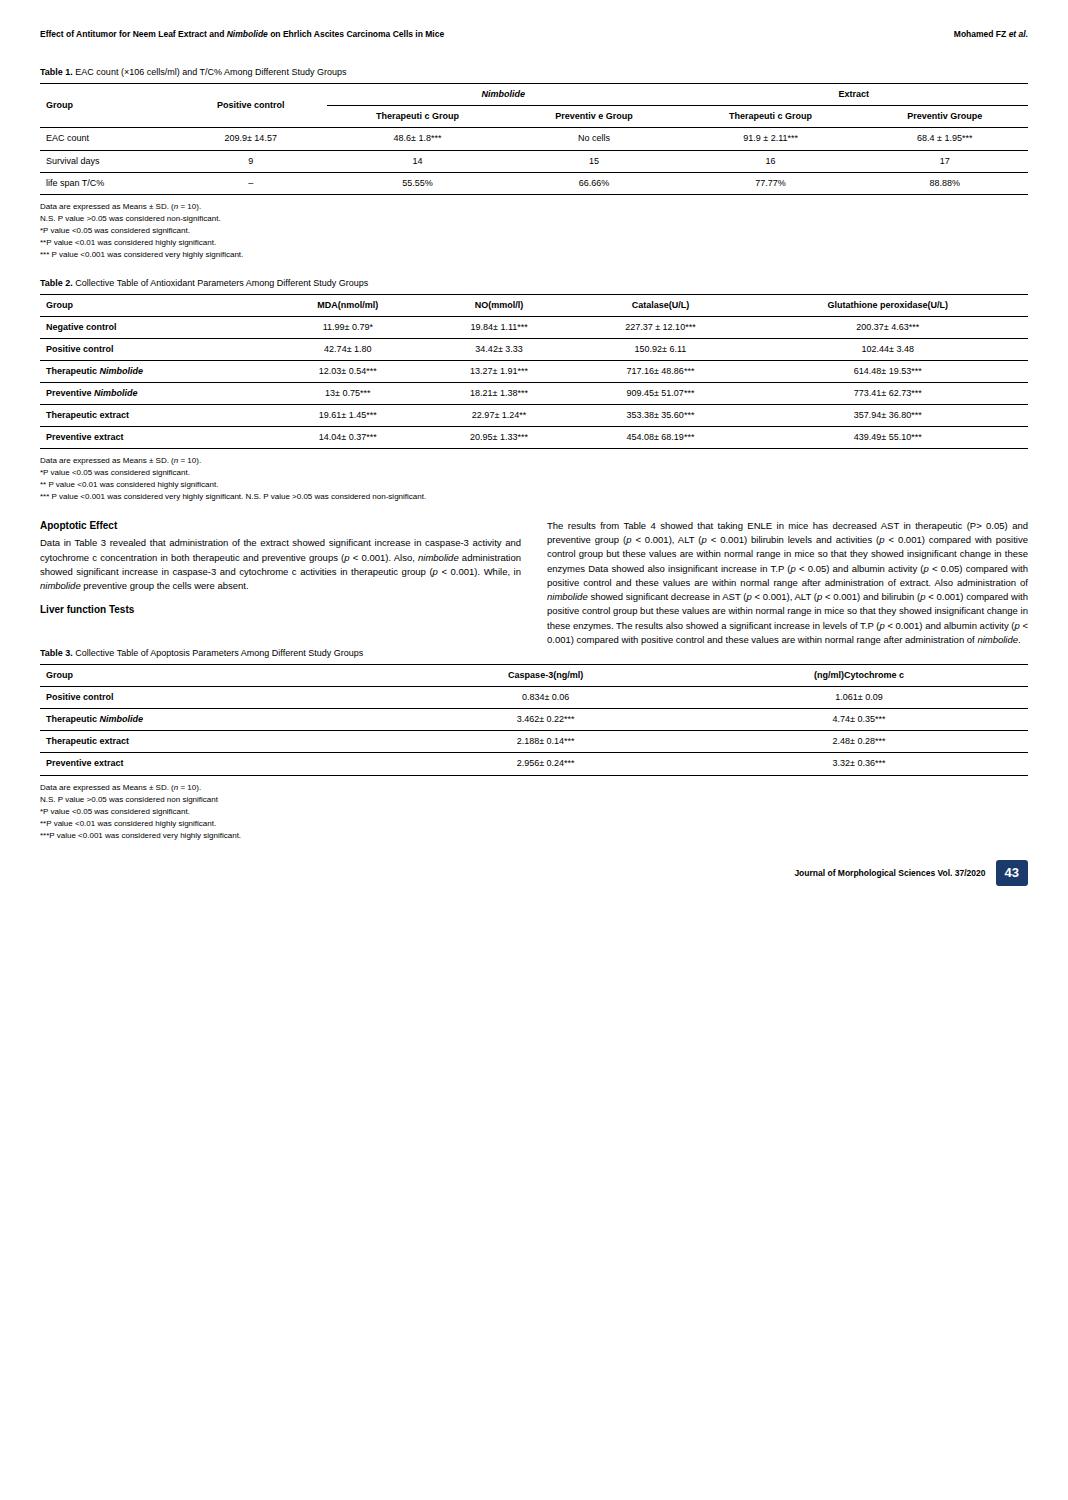Effect of Antitumor for Neem Leaf Extract and Nimbolide on Ehrlich Ascites Carcinoma Cells in Mice
Mohamed FZ et al.
Table 1. EAC count (×106 cells/ml) and T/C% Among Different Study Groups
| Group | Positive control | Nimbolide | Extract |
| --- | --- | --- | --- |
| Therapeuti c Group | Preventiv e Group | Therapeuti c Group | Preventiv Groupe |
| EAC count | 209.9± 14.57 | 48.6± 1.8*** | No cells | 91.9 ± 2.11*** | 68.4 ± 1.95*** |
| Survival days | 9 | 14 | 15 | 16 | 17 |
| life span T/C% | – | 55.55% | 66.66% | 77.77% | 88.88% |
Data are expressed as Means ± SD. (n = 10).
N.S. P value >0.05 was considered non-significant.
*P value <0.05 was considered significant.
**P value <0.01 was considered highly significant.
*** P value <0.001 was considered very highly significant.
Table 2. Collective Table of Antioxidant Parameters Among Different Study Groups
| Group | MDA(nmol/ml) | NO(mmol/l) | Catalase(U/L) | Glutathione peroxidase(U/L) |
| --- | --- | --- | --- | --- |
| Negative control | 11.99± 0.79* | 19.84± 1.11*** | 227.37 ± 12.10*** | 200.37± 4.63*** |
| Positive control | 42.74± 1.80 | 34.42± 3.33 | 150.92± 6.11 | 102.44± 3.48 |
| Therapeutic Nimbolide | 12.03± 0.54*** | 13.27± 1.91*** | 717.16± 48.86*** | 614.48± 19.53*** |
| Preventive Nimbolide | 13± 0.75*** | 18.21± 1.38*** | 909.45± 51.07*** | 773.41± 62.73*** |
| Therapeutic extract | 19.61± 1.45*** | 22.97± 1.24** | 353.38± 35.60*** | 357.94± 36.80*** |
| Preventive extract | 14.04± 0.37*** | 20.95± 1.33*** | 454.08± 68.19*** | 439.49± 55.10*** |
Data are expressed as Means ± SD. (n = 10).
*P value <0.05 was considered significant.
** P value <0.01 was considered highly significant.
*** P value <0.001 was considered very highly significant. N.S. P value >0.05 was considered non-significant.
Apoptotic Effect
Data in Table 3 revealed that administration of the extract showed significant increase in caspase-3 activity and cytochrome c concentration in both therapeutic and preventive groups (p < 0.001). Also, nimbolide administration showed significant increase in caspase-3 and cytochrome c activities in therapeutic group (p < 0.001). While, in nimbolide preventive group the cells were absent.
Liver function Tests
The results from Table 4 showed that taking ENLE in mice has decreased AST in therapeutic (P> 0.05) and preventive group (p < 0.001), ALT (p < 0.001) bilirubin levels and activities (p < 0.001) compared with positive control group but these values are within normal range in mice so that they showed insignificant change in these enzymes Data showed also insignificant increase in T.P (p < 0.05) and albumin activity (p < 0.05) compared with positive control and these values are within normal range after administration of extract. Also administration of nimbolide showed significant decrease in AST (p < 0.001), ALT (p < 0.001) and bilirubin (p < 0.001) compared with positive control group but these values are within normal range in mice so that they showed insignificant change in these enzymes. The results also showed a significant increase in levels of T.P (p < 0.001) and albumin activity (p < 0.001) compared with positive control and these values are within normal range after administration of nimbolide.
Table 3. Collective Table of Apoptosis Parameters Among Different Study Groups
| Group | Caspase-3(ng/ml) | (ng/ml)Cytochrome c |
| --- | --- | --- |
| Positive control | 0.834± 0.06 | 1.061± 0.09 |
| Therapeutic Nimbolide | 3.462± 0.22*** | 4.74± 0.35*** |
| Therapeutic extract | 2.188± 0.14*** | 2.48± 0.28*** |
| Preventive extract | 2.956± 0.24*** | 3.32± 0.36*** |
Data are expressed as Means ± SD. (n = 10).
N.S. P value >0.05 was considered non significant
*P value <0.05 was considered significant.
**P value <0.01 was considered highly significant.
***P value <0.001 was considered very highly significant.
Journal of Morphological Sciences Vol. 37/2020
43